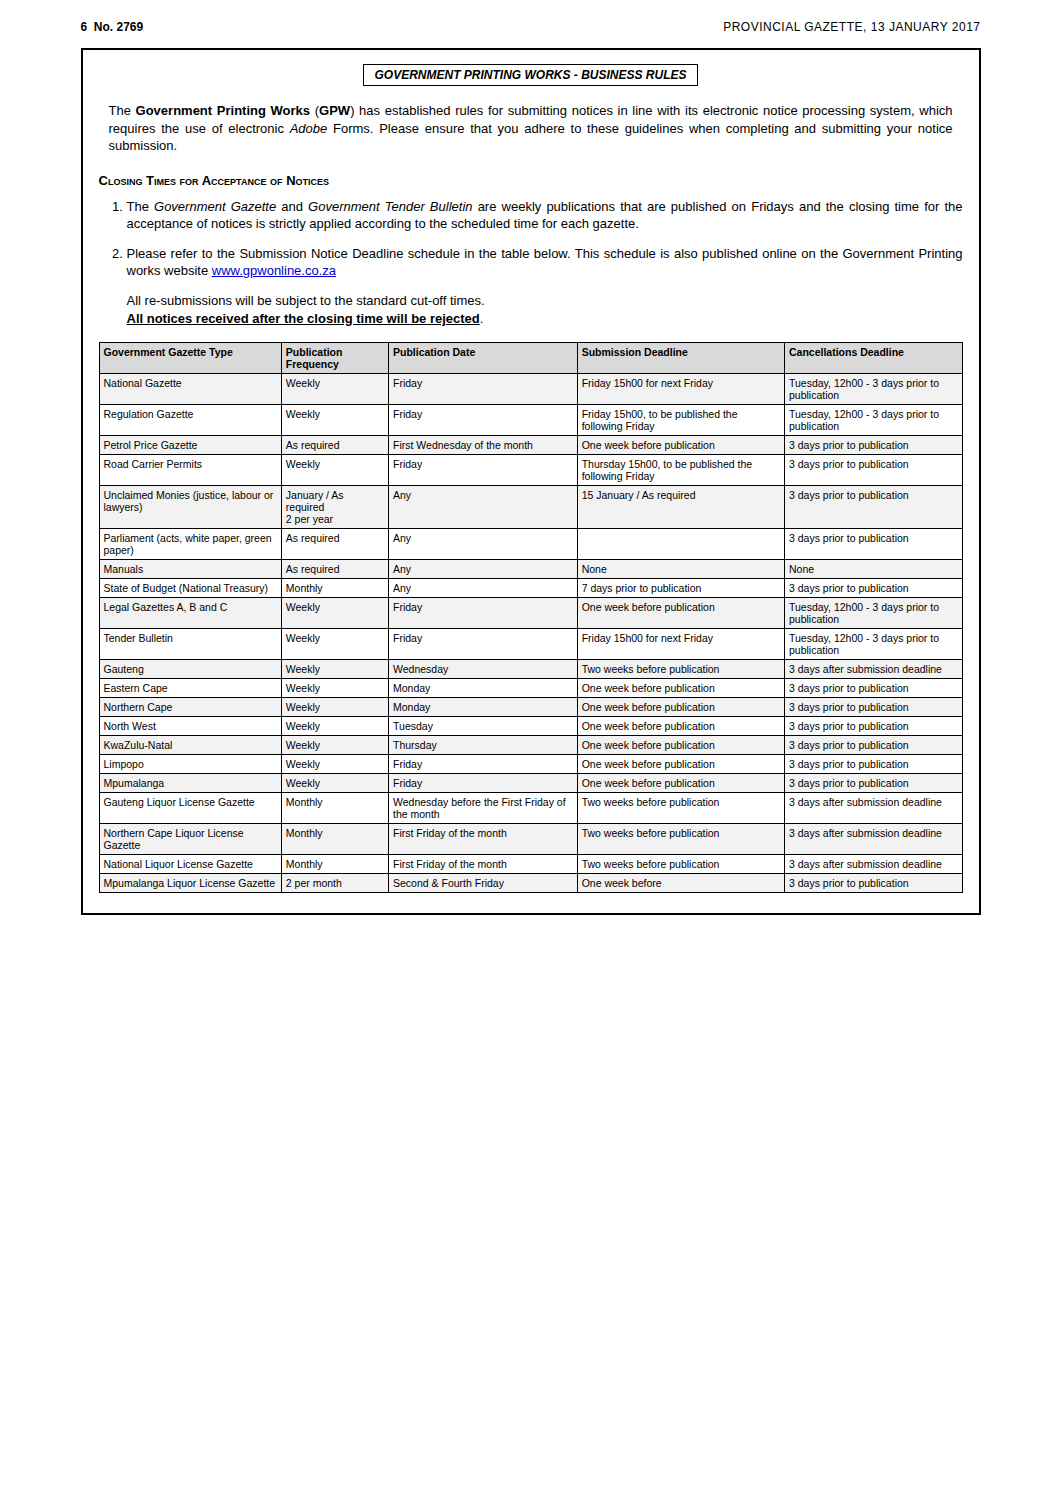6 No. 2769
PROVINCIAL GAZETTE, 13 JANUARY 2017
GOVERNMENT PRINTING WORKS - BUSINESS RULES
The Government Printing Works (GPW) has established rules for submitting notices in line with its electronic notice processing system, which requires the use of electronic Adobe Forms. Please ensure that you adhere to these guidelines when completing and submitting your notice submission.
Closing Times for Acceptance of Notices
The Government Gazette and Government Tender Bulletin are weekly publications that are published on Fridays and the closing time for the acceptance of notices is strictly applied according to the scheduled time for each gazette.
Please refer to the Submission Notice Deadline schedule in the table below. This schedule is also published online on the Government Printing works website www.gpwonline.co.za
All re-submissions will be subject to the standard cut-off times.
All notices received after the closing time will be rejected.
| Government Gazette Type | Publication Frequency | Publication Date | Submission Deadline | Cancellations Deadline |
| --- | --- | --- | --- | --- |
| National Gazette | Weekly | Friday | Friday 15h00 for next Friday | Tuesday, 12h00 - 3 days prior to publication |
| Regulation Gazette | Weekly | Friday | Friday 15h00, to be published the following Friday | Tuesday, 12h00 - 3 days prior to publication |
| Petrol Price Gazette | As required | First Wednesday of the month | One week before publication | 3 days prior to publication |
| Road Carrier Permits | Weekly | Friday | Thursday 15h00, to be published the following Friday | 3 days prior to publication |
| Unclaimed Monies (justice, labour or lawyers) | January / As required 2 per year | Any | 15 January / As required | 3 days prior to publication |
| Parliament (acts, white paper, green paper) | As required | Any | | 3 days prior to publication |
| Manuals | As required | Any | None | None |
| State of Budget (National Treasury) | Monthly | Any | 7 days prior to publication | 3 days prior to publication |
| Legal Gazettes A, B and C | Weekly | Friday | One week before publication | Tuesday, 12h00 - 3 days prior to publication |
| Tender Bulletin | Weekly | Friday | Friday 15h00 for next Friday | Tuesday, 12h00 - 3 days prior to publication |
| Gauteng | Weekly | Wednesday | Two weeks before publication | 3 days after submission deadline |
| Eastern Cape | Weekly | Monday | One week before publication | 3 days prior to publication |
| Northern Cape | Weekly | Monday | One week before publication | 3 days prior to publication |
| North West | Weekly | Tuesday | One week before publication | 3 days prior to publication |
| KwaZulu-Natal | Weekly | Thursday | One week before publication | 3 days prior to publication |
| Limpopo | Weekly | Friday | One week before publication | 3 days prior to publication |
| Mpumalanga | Weekly | Friday | One week before publication | 3 days prior to publication |
| Gauteng Liquor License Gazette | Monthly | Wednesday before the First Friday of the month | Two weeks before publication | 3 days after submission deadline |
| Northern Cape Liquor License Gazette | Monthly | First Friday of the month | Two weeks before publication | 3 days after submission deadline |
| National Liquor License Gazette | Monthly | First Friday of the month | Two weeks before publication | 3 days after submission deadline |
| Mpumalanga Liquor License Gazette | 2 per month | Second & Fourth Friday | One week before | 3 days prior to publication |